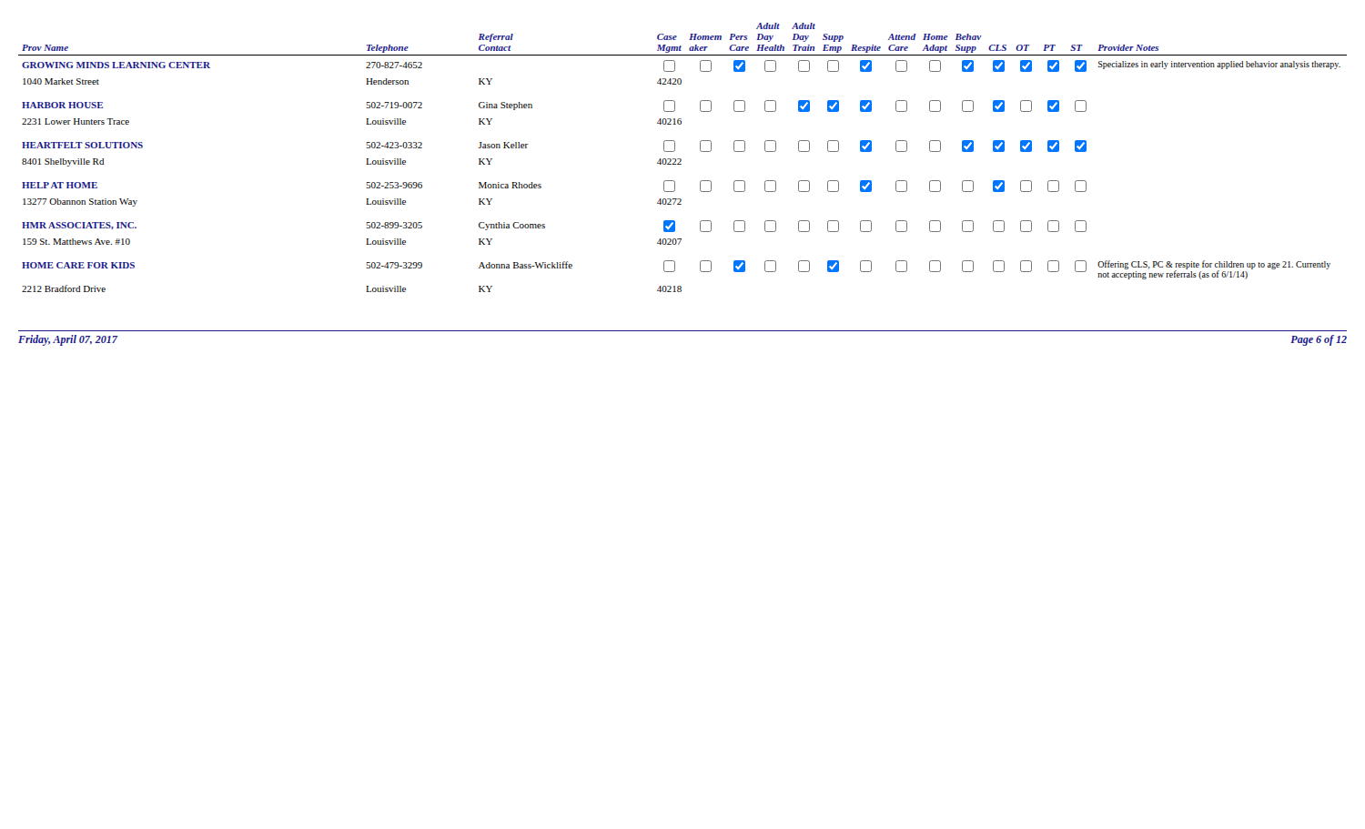| Prov Name | Telephone | Referral Contact | Case Mgmt | Homem aker | Pers Care | Adult Day Health | Adult Day Train | Supp Emp | Respite | Attend Care | Home Adapt | Behav Supp | CLS | OT | PT | ST | Provider Notes |
| --- | --- | --- | --- | --- | --- | --- | --- | --- | --- | --- | --- | --- | --- | --- | --- | --- | --- |
| Growing Minds Learning Center | 270-827-4652 | | | | | | | | | | | | | | | | Specializes in early intervention applied behavior analysis therapy. |
| 1040 Market Street | Henderson | KY | 42420 | |
| Harbor House | 502-719-0072 | Gina Stephen | | | | | | | | | | | | | | | |
| 2231 Lower Hunters Trace | Louisville | KY | 40216 | |
| Heartfelt Solutions | 502-423-0332 | Jason Keller | | | | | | | | | | | | | | | |
| 8401 Shelbyville Rd | Louisville | KY | 40222 | |
| Help at Home | 502-253-9696 | Monica Rhodes | | | | | | | | | | | | | | | |
| 13277 Obannon Station Way | Louisville | KY | 40272 | |
| HMR Associates, Inc. | 502-899-3205 | Cynthia Coomes | | | | | | | | | | | | | | | |
| 159 St. Matthews Ave. #10 | Louisville | KY | 40207 | |
| Home Care for Kids | 502-479-3299 | Adonna Bass-Wickliffe | | | | | | | | | | | | | | | Offering CLS, PC & respite for children up to age 21. Currently not accepting new referrals (as of 6/1/14) |
| 2212 Bradford Drive | Louisville | KY | 40218 | |
Friday, April 07, 2017 Page 6 of 12